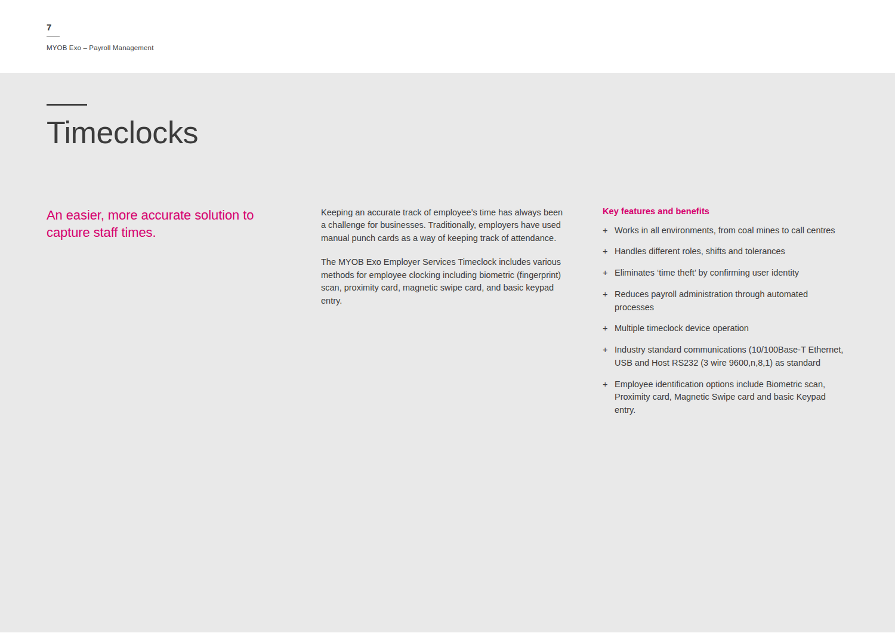7
MYOB Exo – Payroll Management
Timeclocks
An easier, more accurate solution to capture staff times.
Keeping an accurate track of employee’s time has always been a challenge for businesses. Traditionally, employers have used manual punch cards as a way of keeping track of attendance.
The MYOB Exo Employer Services Timeclock includes various methods for employee clocking including biometric (fingerprint) scan, proximity card, magnetic swipe card, and basic keypad entry.
Key features and benefits
Works in all environments, from coal mines to call centres
Handles different roles, shifts and tolerances
Eliminates ‘time theft’ by confirming user identity
Reduces payroll administration through automated processes
Multiple timeclock device operation
Industry standard communications (10/100Base-T Ethernet, USB and Host RS232 (3 wire 9600,n,8,1) as standard
Employee identification options include Biometric scan, Proximity card, Magnetic Swipe card and basic Keypad entry.